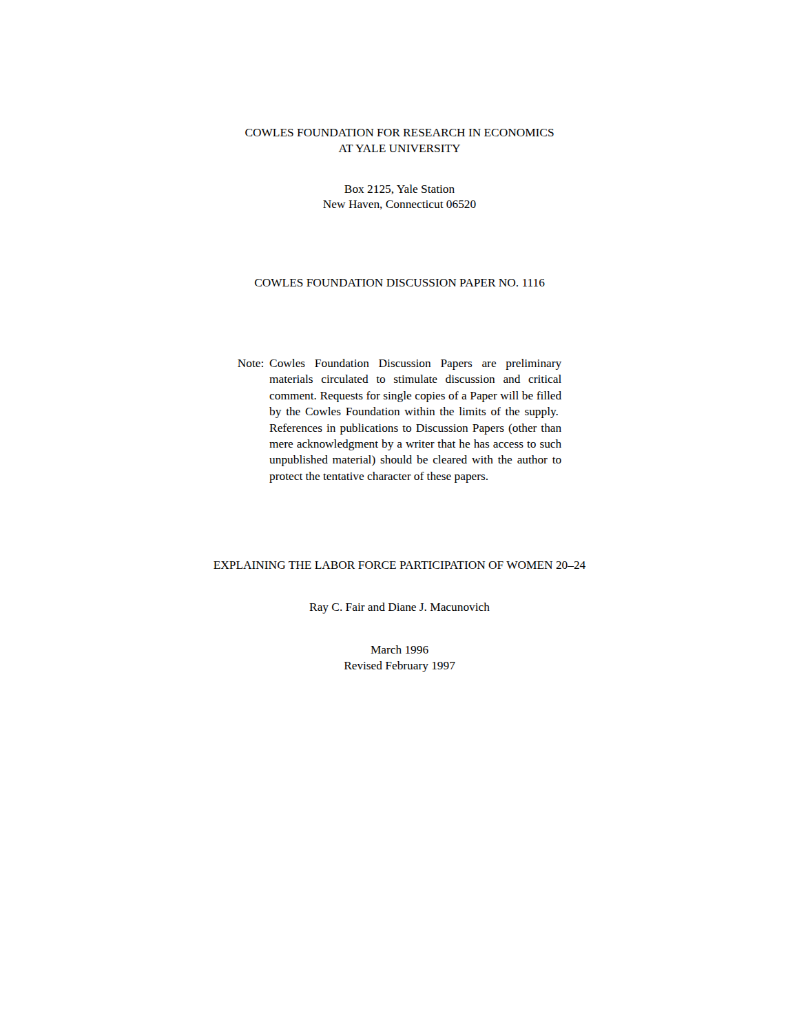Cowles Foundation for Research in Economics
at Yale University
Box 2125, Yale Station
New Haven, Connecticut 06520
Cowles Foundation Discussion Paper No. 1116
Note:
Cowles Foundation Discussion Papers are preliminary materials circulated to stimulate discussion and critical comment. Requests for single copies of a Paper will be filled by the Cowles Foundation within the limits of the supply. References in publications to Discussion Papers (other than mere acknowledgment by a writer that he has access to such unpublished material) should be cleared with the author to protect the tentative character of these papers.
Explaining the Labor Force Participation of Women 20–24
Ray C. Fair and Diane J. Macunovich
March 1996
Revised February 1997